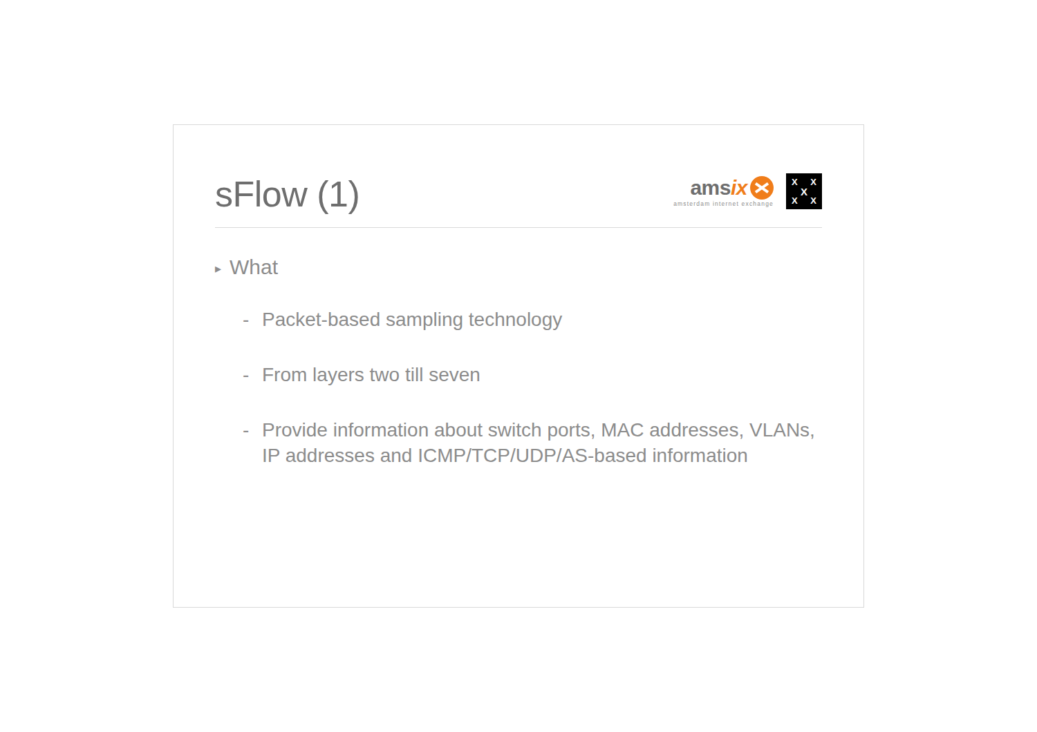amsix
amsterdam internet exchange
X X X X X
sFlow (1)
▸What
Packet-based sampling technology
From layers two till seven
Provide information about switch ports, MAC addresses, VLANs, IP addresses and ICMP/TCP/UDP/AS-based information